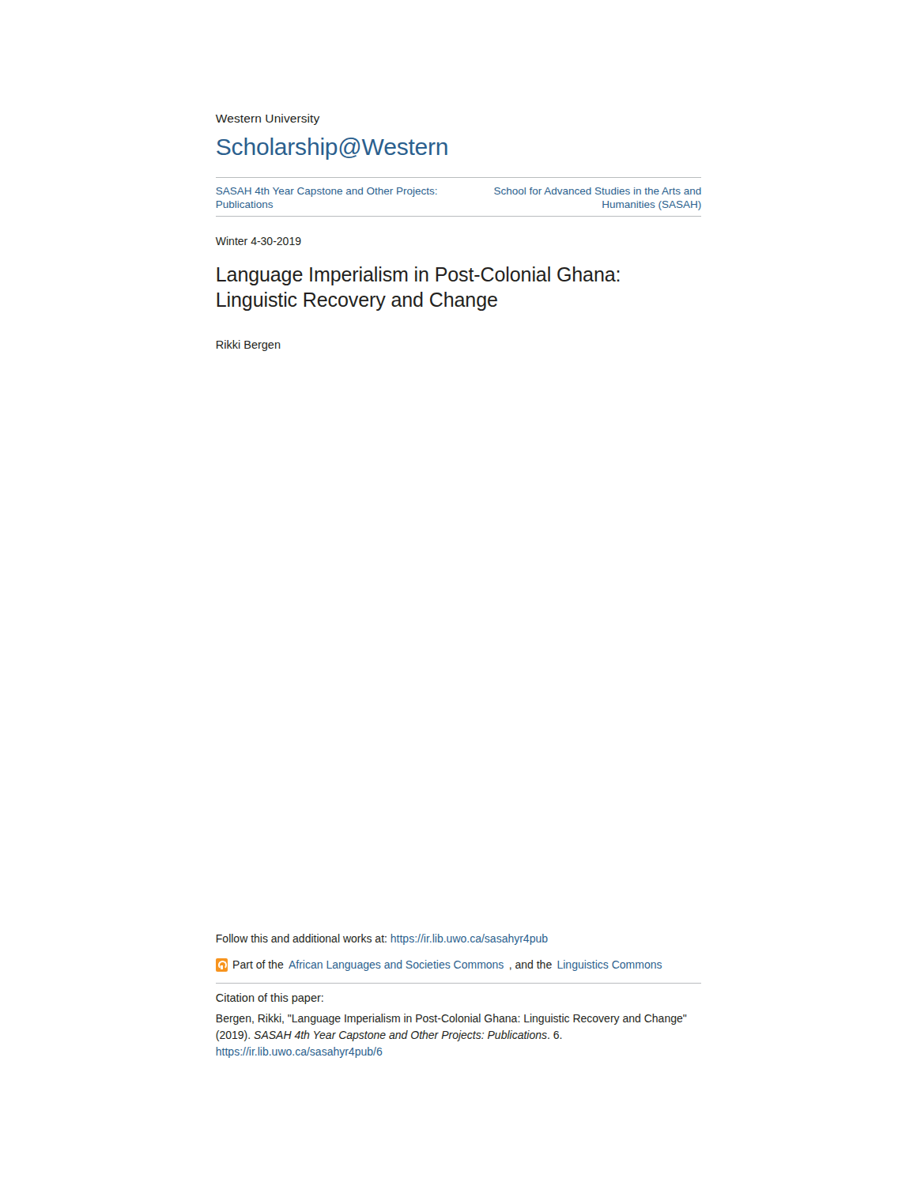Western University
Scholarship@Western
SASAH 4th Year Capstone and Other Projects:
Publications
School for Advanced Studies in the Arts and
Humanities (SASAH)
Winter 4-30-2019
Language Imperialism in Post-Colonial Ghana: Linguistic Recovery and Change
Rikki Bergen
Follow this and additional works at: https://ir.lib.uwo.ca/sasahyr4pub
Part of the African Languages and Societies Commons, and the Linguistics Commons
Citation of this paper:
Bergen, Rikki, "Language Imperialism in Post-Colonial Ghana: Linguistic Recovery and Change" (2019). SASAH 4th Year Capstone and Other Projects: Publications. 6.
https://ir.lib.uwo.ca/sasahyr4pub/6